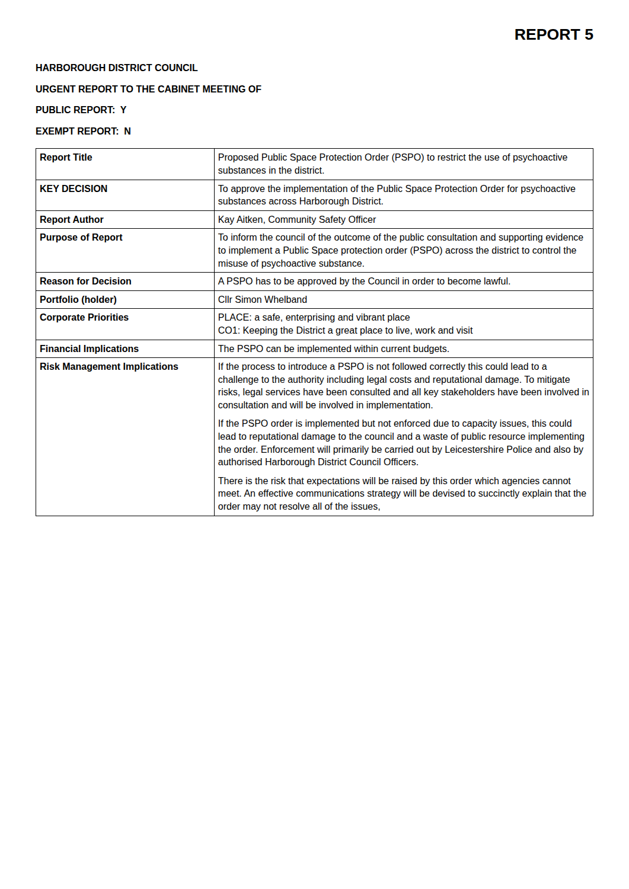REPORT 5
HARBOROUGH DISTRICT COUNCIL
URGENT REPORT TO THE CABINET MEETING OF
PUBLIC REPORT: Y
EXEMPT REPORT: N
| Report Title | Proposed Public Space Protection Order (PSPO) to restrict the use of psychoactive substances in the district. |
| KEY DECISION | To approve the implementation of the Public Space Protection Order for psychoactive substances across Harborough District. |
| Report Author | Kay Aitken, Community Safety Officer |
| Purpose of Report | To inform the council of the outcome of the public consultation and supporting evidence to implement a Public Space protection order (PSPO) across the district to control the misuse of psychoactive substance. |
| Reason for Decision | A PSPO has to be approved by the Council in order to become lawful. |
| Portfolio (holder) | Cllr Simon Whelband |
| Corporate Priorities | PLACE: a safe, enterprising and vibrant place CO1: Keeping the District a great place to live, work and visit |
| Financial Implications | The PSPO can be implemented within current budgets. |
| Risk Management Implications | If the process to introduce a PSPO is not followed correctly this could lead to a challenge to the authority including legal costs and reputational damage. To mitigate risks, legal services have been consulted and all key stakeholders have been involved in consultation and will be involved in implementation. If the PSPO order is implemented but not enforced due to capacity issues, this could lead to reputational damage to the council and a waste of public resource implementing the order. Enforcement will primarily be carried out by Leicestershire Police and also by authorised Harborough District Council Officers. There is the risk that expectations will be raised by this order which agencies cannot meet. An effective communications strategy will be devised to succinctly explain that the order may not resolve all of the issues, |